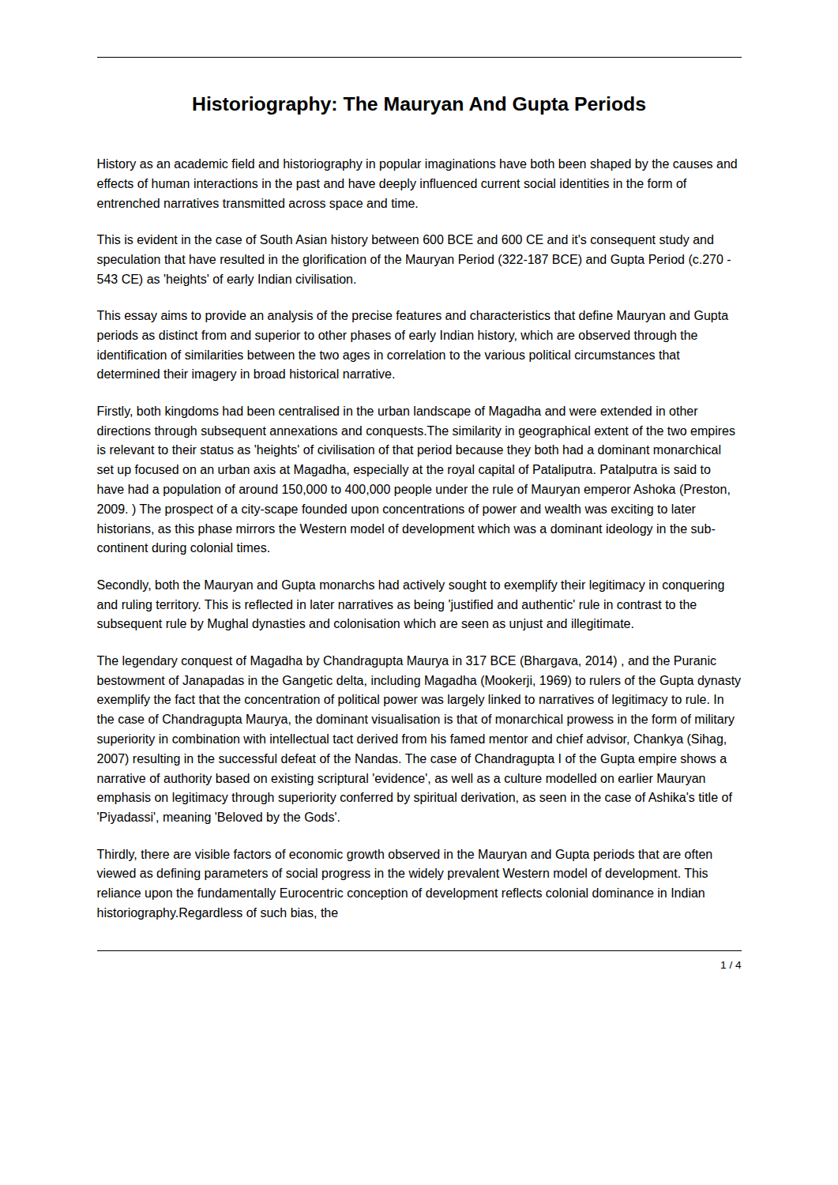Historiography: The Mauryan And Gupta Periods
History as an academic field and historiography in popular imaginations have both been shaped by the causes and effects of human interactions in the past and have deeply influenced current social identities in the form of entrenched narratives transmitted across space and time.
This is evident in the case of South Asian history between 600 BCE and 600 CE and it's consequent study and speculation that have resulted in the glorification of the Mauryan Period (322-187 BCE) and Gupta Period (c.270 - 543 CE) as 'heights' of early Indian civilisation.
This essay aims to provide an analysis of the precise features and characteristics that define Mauryan and Gupta periods as distinct from and superior to other phases of early Indian history, which are observed through the identification of similarities between the two ages in correlation to the various political circumstances that determined their imagery in broad historical narrative.
Firstly, both kingdoms had been centralised in the urban landscape of Magadha and were extended in other directions through subsequent annexations and conquests.The similarity in geographical extent of the two empires is relevant to their status as 'heights' of civilisation of that period because they both had a dominant monarchical set up focused on an urban axis at Magadha, especially at the royal capital of Pataliputra. Patalputra is said to have had a population of around 150,000 to 400,000 people under the rule of Mauryan emperor Ashoka (Preston, 2009. ) The prospect of a city-scape founded upon concentrations of power and wealth was exciting to later historians, as this phase mirrors the Western model of development which was a dominant ideology in the sub-continent during colonial times.
Secondly, both the Mauryan and Gupta monarchs had actively sought to exemplify their legitimacy in conquering and ruling territory. This is reflected in later narratives as being 'justified and authentic' rule in contrast to the subsequent rule by Mughal dynasties and colonisation which are seen as unjust and illegitimate.
The legendary conquest of Magadha by Chandragupta Maurya in 317 BCE (Bhargava, 2014) , and the Puranic bestowment of Janapadas in the Gangetic delta, including Magadha (Mookerji, 1969) to rulers of the Gupta dynasty exemplify the fact that the concentration of political power was largely linked to narratives of legitimacy to rule. In the case of Chandragupta Maurya, the dominant visualisation is that of monarchical prowess in the form of military superiority in combination with intellectual tact derived from his famed mentor and chief advisor, Chankya (Sihag, 2007) resulting in the successful defeat of the Nandas. The case of Chandragupta I of the Gupta empire shows a narrative of authority based on existing scriptural 'evidence', as well as a culture modelled on earlier Mauryan emphasis on legitimacy through superiority conferred by spiritual derivation, as seen in the case of Ashika's title of 'Piyadassi', meaning 'Beloved by the Gods'.
Thirdly, there are visible factors of economic growth observed in the Mauryan and Gupta periods that are often viewed as defining parameters of social progress in the widely prevalent Western model of development. This reliance upon the fundamentally Eurocentric conception of development reflects colonial dominance in Indian historiography.Regardless of such bias, the
1 / 4